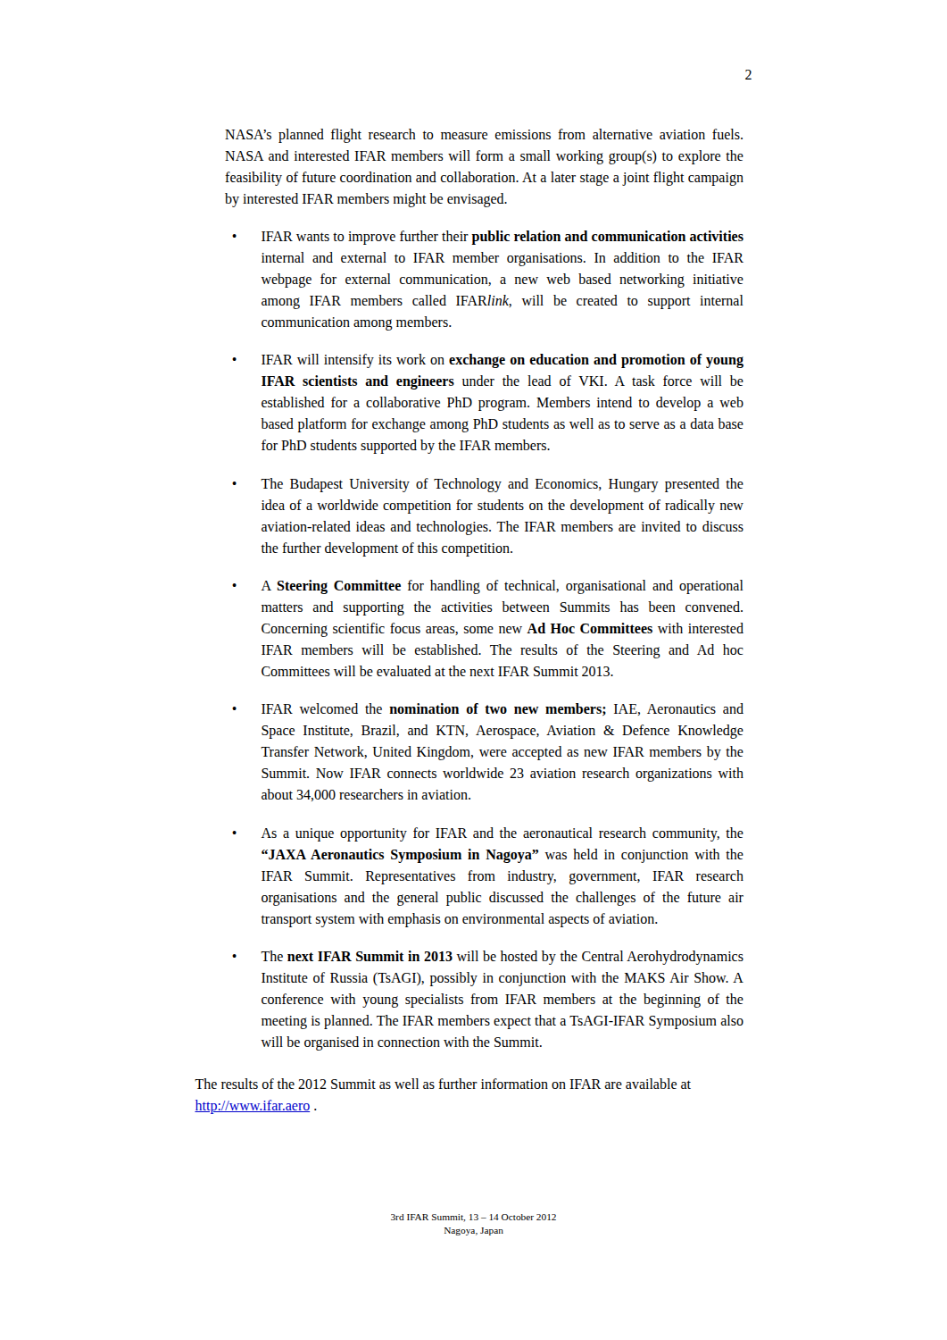2
NASA’s planned flight research to measure emissions from alternative aviation fuels. NASA and interested IFAR members will form a small working group(s) to explore the feasibility of future coordination and collaboration. At a later stage a joint flight campaign by interested IFAR members might be envisaged.
IFAR wants to improve further their public relation and communication activities internal and external to IFAR member organisations. In addition to the IFAR webpage for external communication, a new web based networking initiative among IFAR members called IFARlink, will be created to support internal communication among members.
IFAR will intensify its work on exchange on education and promotion of young IFAR scientists and engineers under the lead of VKI. A task force will be established for a collaborative PhD program. Members intend to develop a web based platform for exchange among PhD students as well as to serve as a data base for PhD students supported by the IFAR members.
The Budapest University of Technology and Economics, Hungary presented the idea of a worldwide competition for students on the development of radically new aviation-related ideas and technologies. The IFAR members are invited to discuss the further development of this competition.
A Steering Committee for handling of technical, organisational and operational matters and supporting the activities between Summits has been convened. Concerning scientific focus areas, some new Ad Hoc Committees with interested IFAR members will be established. The results of the Steering and Ad hoc Committees will be evaluated at the next IFAR Summit 2013.
IFAR welcomed the nomination of two new members; IAE, Aeronautics and Space Institute, Brazil, and KTN, Aerospace, Aviation & Defence Knowledge Transfer Network, United Kingdom, were accepted as new IFAR members by the Summit. Now IFAR connects worldwide 23 aviation research organizations with about 34,000 researchers in aviation.
As a unique opportunity for IFAR and the aeronautical research community, the “JAXA Aeronautics Symposium in Nagoya” was held in conjunction with the IFAR Summit. Representatives from industry, government, IFAR research organisations and the general public discussed the challenges of the future air transport system with emphasis on environmental aspects of aviation.
The next IFAR Summit in 2013 will be hosted by the Central Aerohydrodynamics Institute of Russia (TsAGI), possibly in conjunction with the MAKS Air Show. A conference with young specialists from IFAR members at the beginning of the meeting is planned. The IFAR members expect that a TsAGI-IFAR Symposium also will be organised in connection with the Summit.
The results of the 2012 Summit as well as further information on IFAR are available at
http://www.ifar.aero .
3rd IFAR Summit, 13 – 14 October 2012
Nagoya, Japan